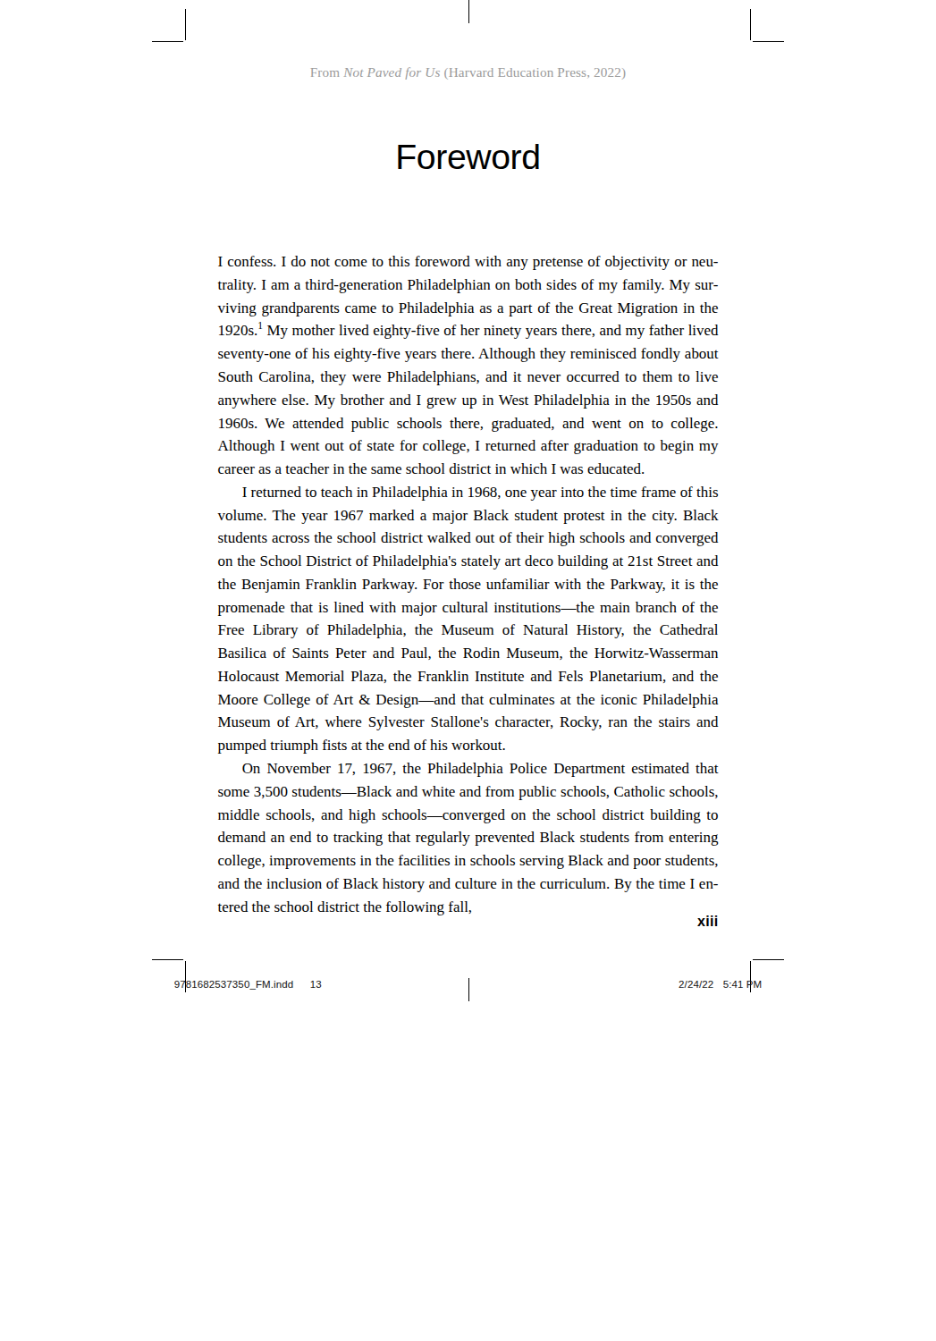From Not Paved for Us (Harvard Education Press, 2022)
Foreword
I confess. I do not come to this foreword with any pretense of objectivity or neutrality. I am a third-generation Philadelphian on both sides of my family. My surviving grandparents came to Philadelphia as a part of the Great Migration in the 1920s.1 My mother lived eighty-five of her ninety years there, and my father lived seventy-one of his eighty-five years there. Although they reminisced fondly about South Carolina, they were Philadelphians, and it never occurred to them to live anywhere else. My brother and I grew up in West Philadelphia in the 1950s and 1960s. We attended public schools there, graduated, and went on to college. Although I went out of state for college, I returned after graduation to begin my career as a teacher in the same school district in which I was educated.
I returned to teach in Philadelphia in 1968, one year into the time frame of this volume. The year 1967 marked a major Black student protest in the city. Black students across the school district walked out of their high schools and converged on the School District of Philadelphia's stately art deco building at 21st Street and the Benjamin Franklin Parkway. For those unfamiliar with the Parkway, it is the promenade that is lined with major cultural institutions—the main branch of the Free Library of Philadelphia, the Museum of Natural History, the Cathedral Basilica of Saints Peter and Paul, the Rodin Museum, the Horwitz-Wasserman Holocaust Memorial Plaza, the Franklin Institute and Fels Planetarium, and the Moore College of Art & Design—and that culminates at the iconic Philadelphia Museum of Art, where Sylvester Stallone's character, Rocky, ran the stairs and pumped triumph fists at the end of his workout.
On November 17, 1967, the Philadelphia Police Department estimated that some 3,500 students—Black and white and from public schools, Catholic schools, middle schools, and high schools—converged on the school district building to demand an end to tracking that regularly prevented Black students from entering college, improvements in the facilities in schools serving Black and poor students, and the inclusion of Black history and culture in the curriculum. By the time I entered the school district the following fall,
xiii
9781682537350_FM.indd 13 2/24/22 5:41 PM